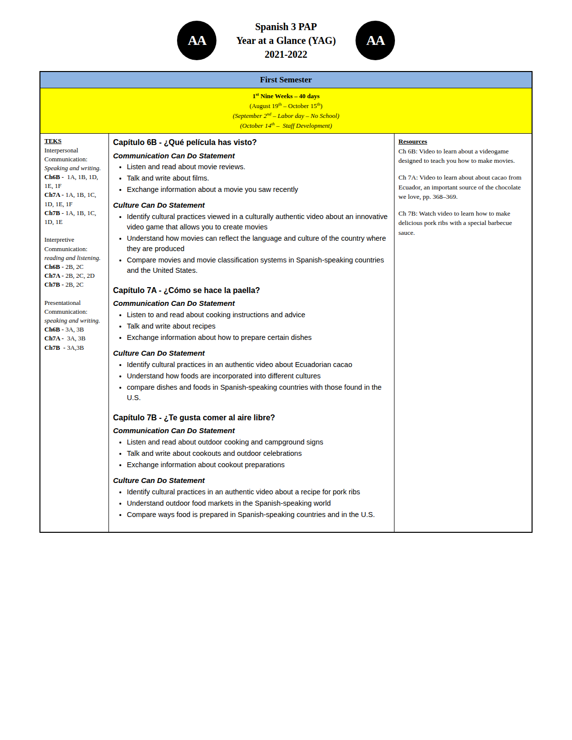AA
Spanish 3 PAP
Year at a Glance (YAG)
2021-2022
AA
| First Semester |
| 1 st Nine Weeks – 40 days (August 19 th – October 15 th ) (September 2 nd – Labor day – No School) (October 14 th – Staff Development) |
| TEKS Interpersonal Communication: Speaking and writing. Ch6B - 1A, 1B, 1D, 1E, 1F Ch7A - 1A, 1B, 1C, 1D, 1E, 1F Ch7B - 1A, 1B, 1C, 1D, 1E Interpretive Communication: reading and listening. Ch6B - 2B, 2C Ch7A - 2B, 2C, 2D Ch7B - 2B, 2C Presentational Communication: speaking and writing. Ch6B - 3A, 3B Ch7A - 3A, 3B Ch7B - 3A,3B | Capítulo 6B - ¿Qué película has visto? Communication Can Do Statement Listen and read about movie reviews. Talk and write about films. Exchange information about a movie you saw recently Culture Can Do Statement Identify cultural practices viewed in a culturally authentic video about an innovative video game that allows you to create movies Understand how movies can reflect the language and culture of the country where they are produced Compare movies and movie classification systems in Spanish-speaking countries and the United States. Capítulo 7A - ¿Cómo se hace la paella? Communication Can Do Statement Listen to and read about cooking instructions and advice Talk and write about recipes Exchange information about how to prepare certain dishes Culture Can Do Statement Identify cultural practices in an authentic video about Ecuadorian cacao Understand how foods are incorporated into different cultures compare dishes and foods in Spanish-speaking countries with those found in the U.S. Capítulo 7B - ¿Te gusta comer al aire libre? Communication Can Do Statement Listen and read about outdoor cooking and campground signs Talk and write about cookouts and outdoor celebrations Exchange information about cookout preparations Culture Can Do Statement Identify cultural practices in an authentic video about a recipe for pork ribs Understand outdoor food markets in the Spanish-speaking world Compare ways food is prepared in Spanish-speaking countries and in the U.S. | Resources Ch 6B: Video to learn about a videogame designed to teach you how to make movies. Ch 7A: Video to learn about about cacao from Ecuador, an important source of the chocolate we love, pp. 368–369. Ch 7B: Watch video to learn how to make delicious pork ribs with a special barbecue sauce. |